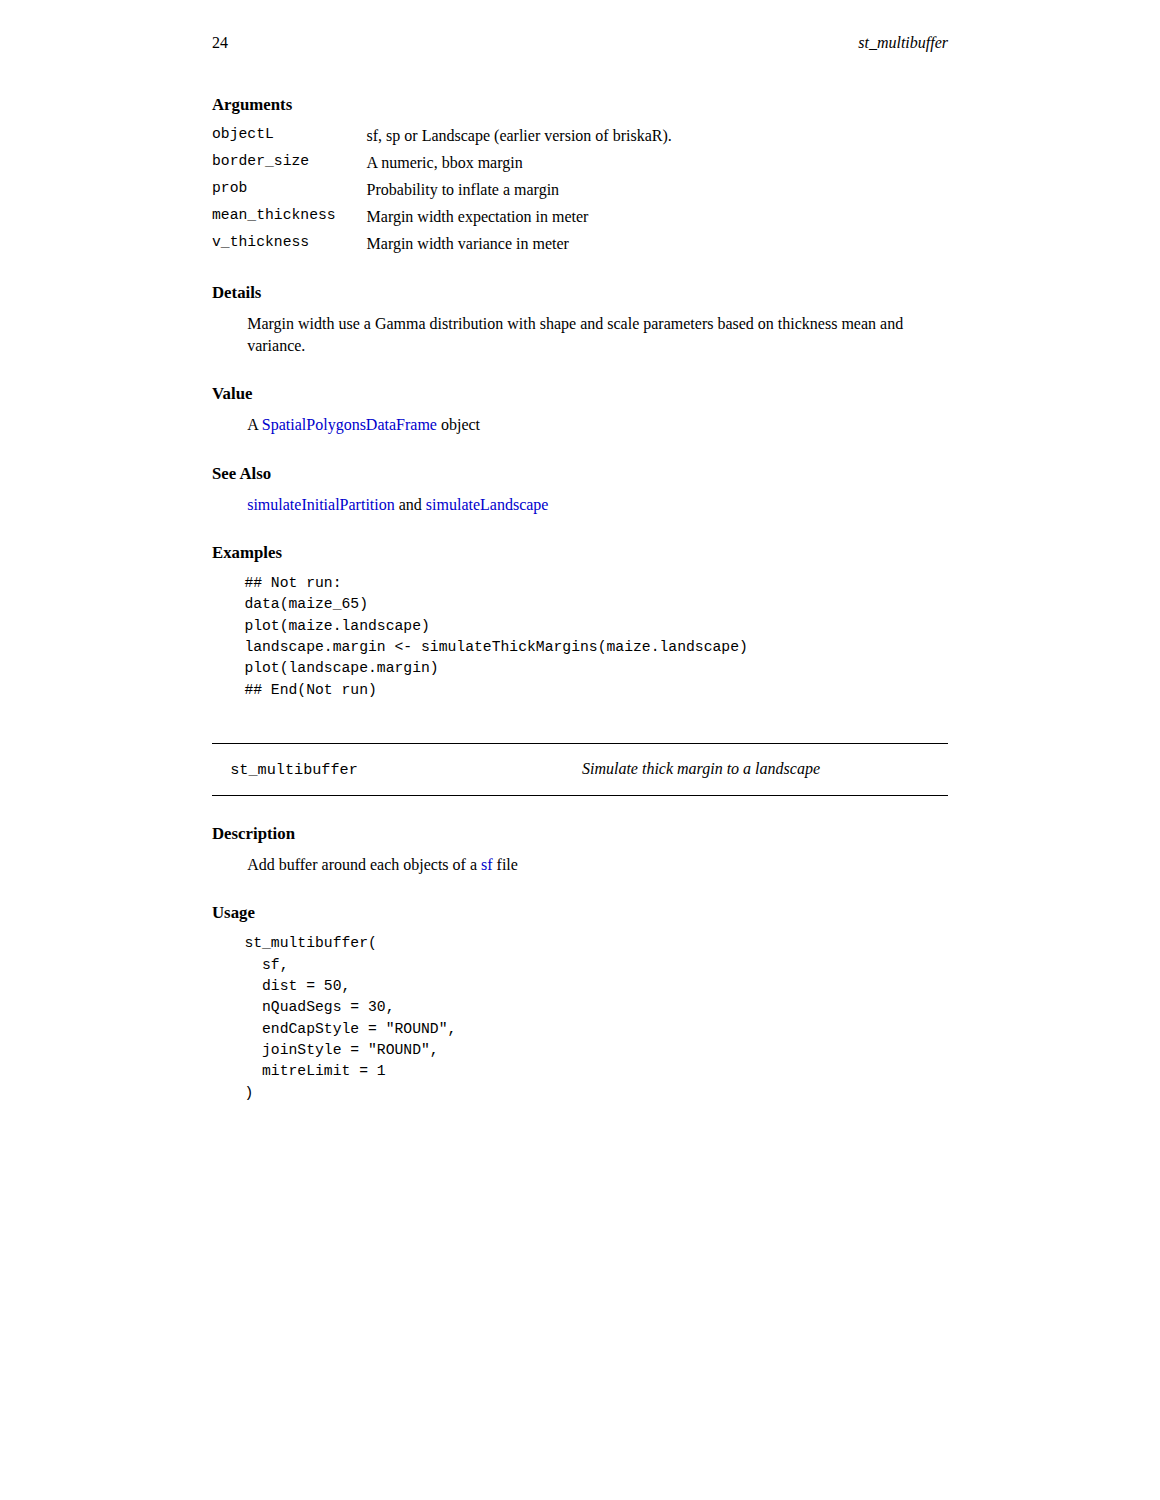24 st_multibuffer
Arguments
objectL
sf, sp or Landscape (earlier version of briskaR).
border_size
A numeric, bbox margin
prob
Probability to inflate a margin
mean_thickness
Margin width expectation in meter
v_thickness
Margin width variance in meter
Details
Margin width use a Gamma distribution with shape and scale parameters based on thickness mean and variance.
Value
A SpatialPolygonsDataFrame object
See Also
simulateInitialPartition and simulateLandscape
Examples
## Not run: 
data(maize_65)
plot(maize.landscape)
landscape.margin <- simulateThickMargins(maize.landscape)
plot(landscape.margin)
## End(Not run)
st_multibuffer Simulate thick margin to a landscape
Description
Add buffer around each objects of a sf file
Usage
st_multibuffer(
  sf,
  dist = 50,
  nQuadSegs = 30,
  endCapStyle = "ROUND",
  joinStyle = "ROUND",
  mitreLimit = 1
)